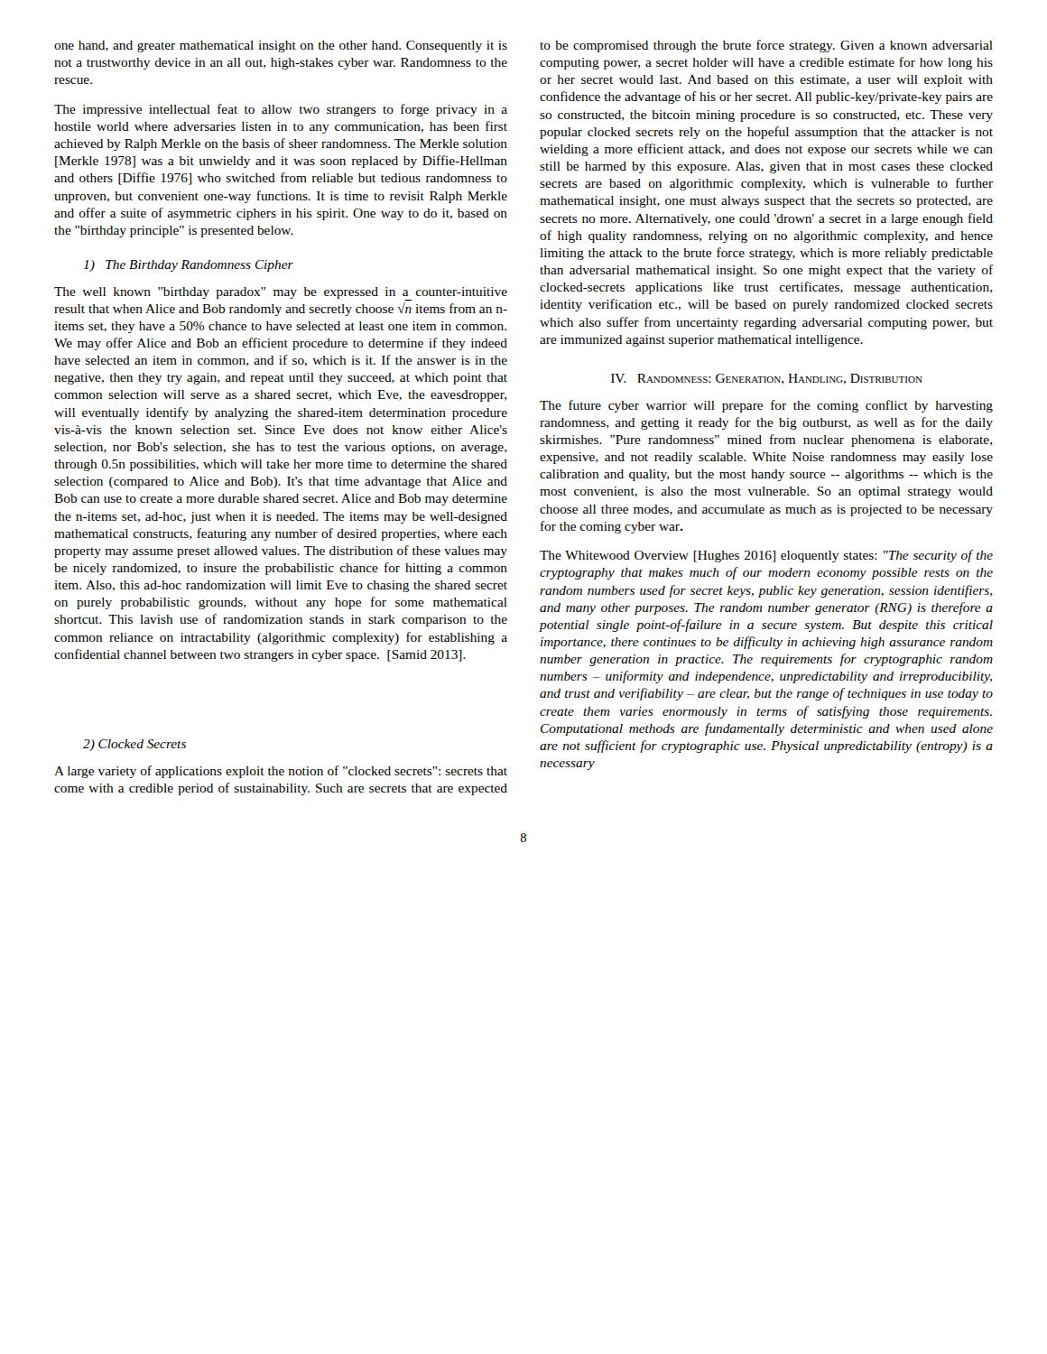one hand, and greater mathematical insight on the other hand. Consequently it is not a trustworthy device in an all out, high-stakes cyber war. Randomness to the rescue.
The impressive intellectual feat to allow two strangers to forge privacy in a hostile world where adversaries listen in to any communication, has been first achieved by Ralph Merkle on the basis of sheer randomness. The Merkle solution [Merkle 1978] was a bit unwieldy and it was soon replaced by Diffie-Hellman and others [Diffie 1976] who switched from reliable but tedious randomness to unproven, but convenient one-way functions. It is time to revisit Ralph Merkle and offer a suite of asymmetric ciphers in his spirit. One way to do it, based on the "birthday principle" is presented below.
1) The Birthday Randomness Cipher
The well known "birthday paradox" may be expressed in a counter-intuitive result that when Alice and Bob randomly and secretly choose √n items from an n-items set, they have a 50% chance to have selected at least one item in common. We may offer Alice and Bob an efficient procedure to determine if they indeed have selected an item in common, and if so, which is it. If the answer is in the negative, then they try again, and repeat until they succeed, at which point that common selection will serve as a shared secret, which Eve, the eavesdropper, will eventually identify by analyzing the shared-item determination procedure vis-à-vis the known selection set. Since Eve does not know either Alice's selection, nor Bob's selection, she has to test the various options, on average, through 0.5n possibilities, which will take her more time to determine the shared selection (compared to Alice and Bob). It's that time advantage that Alice and Bob can use to create a more durable shared secret. Alice and Bob may determine the n-items set, ad-hoc, just when it is needed. The items may be well-designed mathematical constructs, featuring any number of desired properties, where each property may assume preset allowed values. The distribution of these values may be nicely randomized, to insure the probabilistic chance for hitting a common item. Also, this ad-hoc randomization will limit Eve to chasing the shared secret on purely probabilistic grounds, without any hope for some mathematical shortcut. This lavish use of randomization stands in stark comparison to the common reliance on intractability (algorithmic complexity) for establishing a confidential channel between two strangers in cyber space. [Samid 2013].
2) Clocked Secrets
A large variety of applications exploit the notion of "clocked secrets": secrets that come with a credible period of sustainability. Such are secrets that are expected to be compromised through the brute force strategy. Given a known adversarial computing power, a secret holder will have a credible estimate for how long his or her secret would last. And based on this estimate, a user will exploit with confidence the advantage of his or her secret. All public-key/private-key pairs are so constructed, the bitcoin mining procedure is so constructed, etc. These very popular clocked secrets rely on the hopeful assumption that the attacker is not wielding a more efficient attack, and does not expose our secrets while we can still be harmed by this exposure. Alas, given that in most cases these clocked secrets are based on algorithmic complexity, which is vulnerable to further mathematical insight, one must always suspect that the secrets so protected, are secrets no more. Alternatively, one could 'drown' a secret in a large enough field of high quality randomness, relying on no algorithmic complexity, and hence limiting the attack to the brute force strategy, which is more reliably predictable than adversarial mathematical insight. So one might expect that the variety of clocked-secrets applications like trust certificates, message authentication, identity verification etc., will be based on purely randomized clocked secrets which also suffer from uncertainty regarding adversarial computing power, but are immunized against superior mathematical intelligence.
IV. Randomness: Generation, Handling, Distribution
The future cyber warrior will prepare for the coming conflict by harvesting randomness, and getting it ready for the big outburst, as well as for the daily skirmishes. "Pure randomness" mined from nuclear phenomena is elaborate, expensive, and not readily scalable. White Noise randomness may easily lose calibration and quality, but the most handy source -- algorithms -- which is the most convenient, is also the most vulnerable. So an optimal strategy would choose all three modes, and accumulate as much as is projected to be necessary for the coming cyber war.
The Whitewood Overview [Hughes 2016] eloquently states: "The security of the cryptography that makes much of our modern economy possible rests on the random numbers used for secret keys, public key generation, session identifiers, and many other purposes. The random number generator (RNG) is therefore a potential single point-of-failure in a secure system. But despite this critical importance, there continues to be difficulty in achieving high assurance random number generation in practice. The requirements for cryptographic random numbers – uniformity and independence, unpredictability and irreproducibility, and trust and verifiability – are clear, but the range of techniques in use today to create them varies enormously in terms of satisfying those requirements. Computational methods are fundamentally deterministic and when used alone are not sufficient for cryptographic use. Physical unpredictability (entropy) is a necessary
8